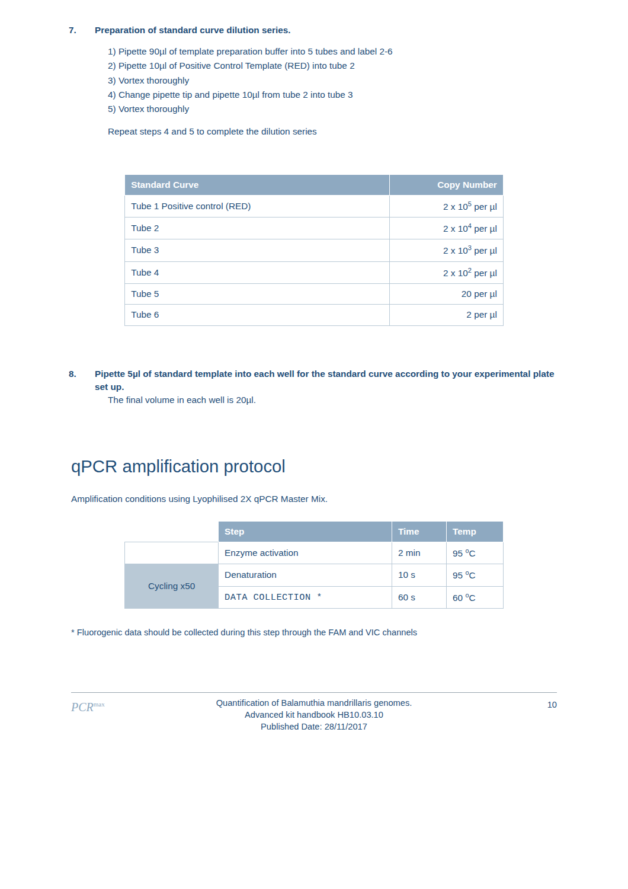7. Preparation of standard curve dilution series.
1) Pipette 90µl of template preparation buffer into 5 tubes and label 2-6
2) Pipette 10µl of Positive Control Template (RED) into tube 2
3) Vortex thoroughly
4) Change pipette tip and pipette 10µl from tube 2 into tube 3
5) Vortex thoroughly
Repeat steps 4 and 5 to complete the dilution series
| Standard Curve | Copy Number |
| --- | --- |
| Tube 1 Positive control (RED) | 2 x 10 5 per µl |
| Tube 2 | 2 x 10 4 per µl |
| Tube 3 | 2 x 10 3 per µl |
| Tube 4 | 2 x 10 2 per µl |
| Tube 5 | 20 per µl |
| Tube 6 | 2 per µl |
8. Pipette 5µl of standard template into each well for the standard curve according to your experimental plate set up.
The final volume in each well is 20µl.
qPCR amplification protocol
Amplification conditions using Lyophilised 2X qPCR Master Mix.
| | Step | Time | Temp |
| --- | --- | --- | --- |
| | Enzyme activation | 2 min | 95 o C |
| Cycling x50 | Denaturation | 10 s | 95 o C |
| DATA COLLECTION * | 60 s | 60 o C |
* Fluorogenic data should be collected during this step through the FAM and VIC channels
PCRmax
Quantification of Balamuthia mandrillaris genomes.
Advanced kit handbook HB10.03.10
Published Date: 28/11/2017
10